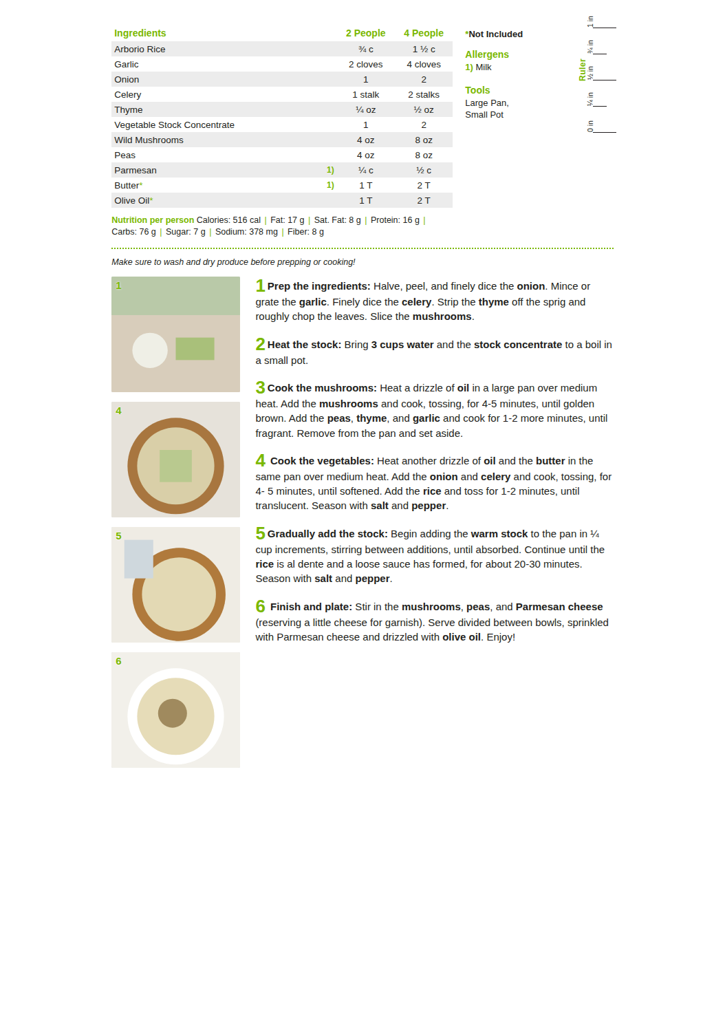| Ingredients | | 2 People | 4 People |
| --- | --- | --- | --- |
| Arborio Rice | | ¾ c | 1 ½ c |
| Garlic | | 2 cloves | 4 cloves |
| Onion | | 1 | 2 |
| Celery | | 1 stalk | 2 stalks |
| Thyme | | ¼ oz | ½ oz |
| Vegetable Stock Concentrate | | 1 | 2 |
| Wild Mushrooms | | 4 oz | 8 oz |
| Peas | | 4 oz | 8 oz |
| Parmesan | 1) | ¼ c | ½ c |
| Butter * | 1) | 1 T | 2 T |
| Olive Oil * | | 1 T | 2 T |
Nutrition per person Calories: 516 cal | Fat: 17 g | Sat. Fat: 8 g | Protein: 16 g | Carbs: 76 g | Sugar: 7 g | Sodium: 378 mg | Fiber: 8 g
*Not Included
Allergens
1) Milk
Tools
Large Pan,
Small Pot
Ruler
1 in
¾ in
½ in
¼ in
0 in
Make sure to wash and dry produce before prepping or cooking!
1
4
5
6
1 Prep the ingredients: Halve, peel, and finely dice the onion. Mince or grate the garlic. Finely dice the celery. Strip the thyme off the sprig and roughly chop the leaves. Slice the mushrooms.
2 Heat the stock: Bring 3 cups water and the stock concentrate to a boil in a small pot.
3 Cook the mushrooms: Heat a drizzle of oil in a large pan over medium heat. Add the mushrooms and cook, tossing, for 4-5 minutes, until golden brown. Add the peas, thyme, and garlic and cook for 1-2 more minutes, until fragrant. Remove from the pan and set aside.
4 Cook the vegetables: Heat another drizzle of oil and the butter in the same pan over medium heat. Add the onion and celery and cook, tossing, for 4- 5 minutes, until softened. Add the rice and toss for 1-2 minutes, until translucent. Season with salt and pepper.
5 Gradually add the stock: Begin adding the warm stock to the pan in ¼ cup increments, stirring between additions, until absorbed. Continue until the rice is al dente and a loose sauce has formed, for about 20-30 minutes. Season with salt and pepper.
6 Finish and plate: Stir in the mushrooms, peas, and Parmesan cheese (reserving a little cheese for garnish). Serve divided between bowls, sprinkled with Parmesan cheese and drizzled with olive oil. Enjoy!